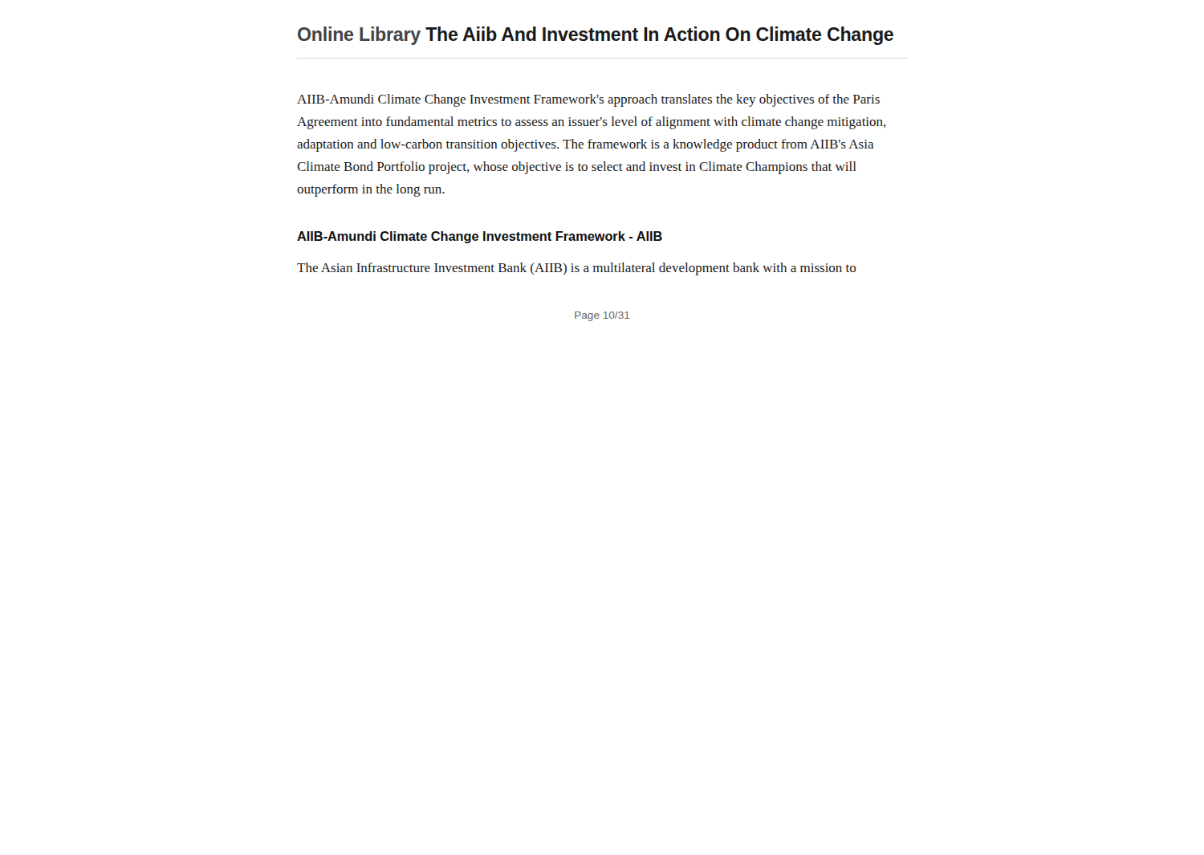Online Library The Aiib And Investment In Action On Climate Change
AIIB-Amundi Climate Change Investment Framework's approach translates the key objectives of the Paris Agreement into fundamental metrics to assess an issuer's level of alignment with climate change mitigation, adaptation and low-carbon transition objectives. The framework is a knowledge product from AIIB's Asia Climate Bond Portfolio project, whose objective is to select and invest in Climate Champions that will outperform in the long run.
AIIB-Amundi Climate Change Investment Framework - AIIB
The Asian Infrastructure Investment Bank (AIIB) is a multilateral development bank with a mission to
Page 10/31